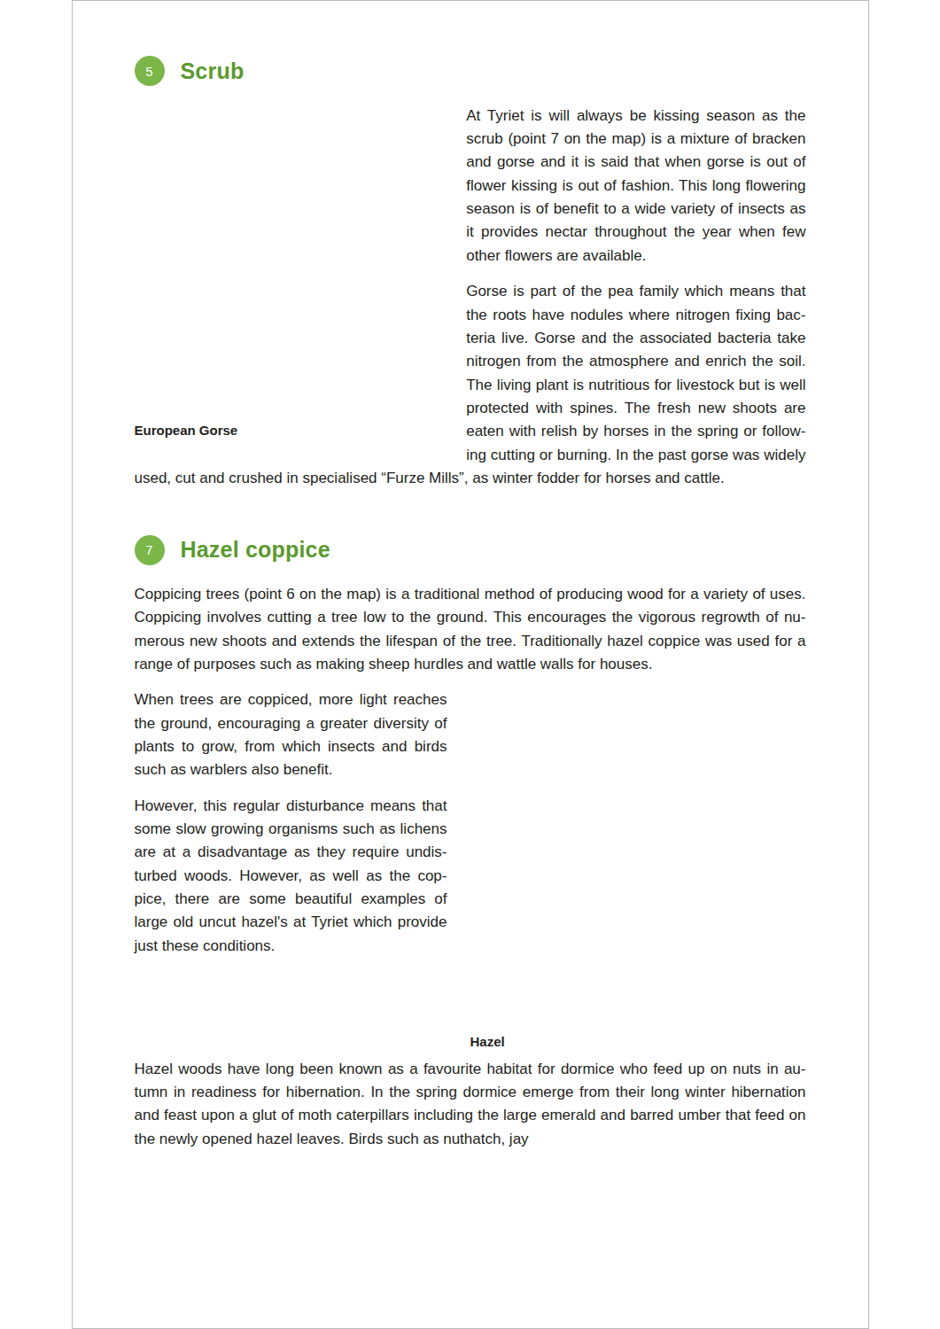5
Scrub
European Gorse
At Tyriet is will always be kissing season as the scrub (point 7 on the map) is a mixture of bracken and gorse and it is said that when gorse is out of flower kissing is out of fashion. This long flowering season is of benefit to a wide variety of insects as it provides nectar throughout the year when few other flowers are available.
Gorse is part of the pea family which means that the roots have nodules where nitrogen fixing bacteria live. Gorse and the associated bacteria take nitrogen from the atmosphere and enrich the soil. The living plant is nutritious for livestock but is well protected with spines. The fresh new shoots are eaten with relish by horses in the spring or following cutting or burning. In the past gorse was widely used, cut and crushed in specialised “Furze Mills”, as winter fodder for horses and cattle.
7
Hazel coppice
Coppicing trees (point 6 on the map) is a traditional method of producing wood for a variety of uses. Coppicing involves cutting a tree low to the ground. This encourages the vigorous regrowth of numerous new shoots and extends the lifespan of the tree. Traditionally hazel coppice was used for a range of purposes such as making sheep hurdles and wattle walls for houses.
Hazel
When trees are coppiced, more light reaches the ground, encouraging a greater diversity of plants to grow, from which insects and birds such as warblers also benefit.
However, this regular disturbance means that some slow growing organisms such as lichens are at a disadvantage as they require undisturbed woods. However, as well as the coppice, there are some beautiful examples of large old uncut hazel's at Tyriet which provide just these conditions.
Hazel woods have long been known as a favourite habitat for dormice who feed up on nuts in autumn in readiness for hibernation. In the spring dormice emerge from their long winter hibernation and feast upon a glut of moth caterpillars including the large emerald and barred umber that feed on the newly opened hazel leaves. Birds such as nuthatch, jay